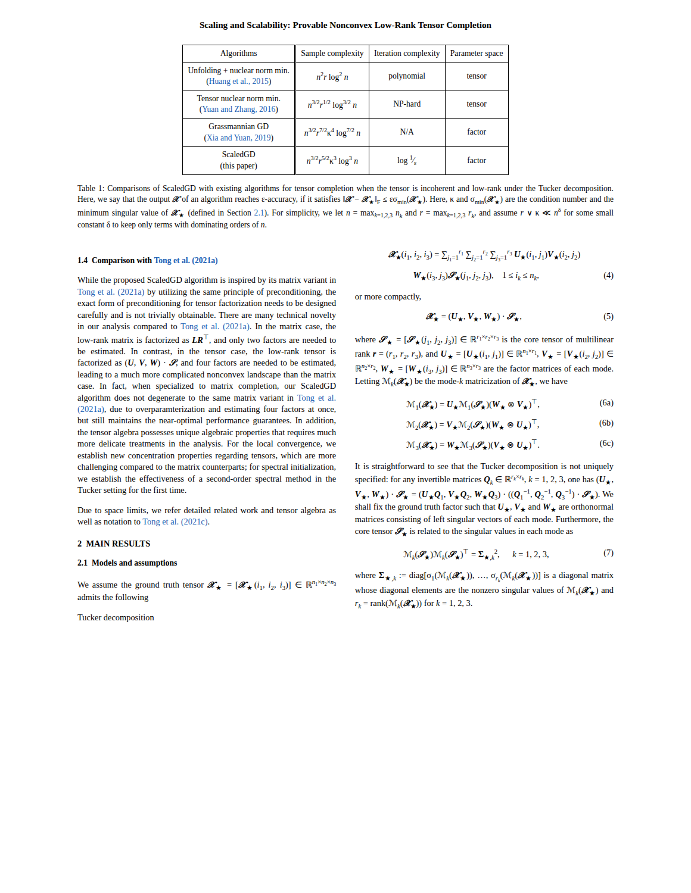Scaling and Scalability: Provable Nonconvex Low-Rank Tensor Completion
| Algorithms | Sample complexity | Iteration complexity | Parameter space |
| --- | --- | --- | --- |
| Unfolding + nuclear norm min. ( Huang et al., 2015 ) | n 2 r log 2 n | polynomial | tensor |
| Tensor nuclear norm min. ( Yuan and Zhang, 2016 ) | n 3/2 r 1/2 log 3/2 n | NP-hard | tensor |
| Grassmannian GD ( Xia and Yuan, 2019 ) | n 3/2 r 7/2 κ 4 log 7/2 n | N/A | factor |
| ScaledGD (this paper) | n 3/2 r 5/2 κ 3 log 3 n | log 1 ⁄ ε | factor |
Table 1: Comparisons of ScaledGD with existing algorithms for tensor completion when the tensor is incoherent and low-rank under the Tucker decomposition. Here, we say that the output 𝒳 of an algorithm reaches ε-accuracy, if it satisfies ‖𝒳 − 𝒳★‖F ≤ εσmin(𝒳★). Here, κ and σmin(𝒳★) are the condition number and the minimum singular value of 𝒳★ (defined in Section 2.1). For simplicity, we let n = maxk=1,2,3 nk and r = maxk=1,2,3 rk, and assume r ∨ κ ≪ nδ for some small constant δ to keep only terms with dominating orders of n.
1.4 Comparison with Tong et al. (2021a)
While the proposed ScaledGD algorithm is inspired by its matrix variant in Tong et al. (2021a) by utilizing the same principle of preconditioning, the exact form of preconditioning for tensor factorization needs to be designed carefully and is not trivially obtainable. There are many technical novelty in our analysis compared to Tong et al. (2021a). In the matrix case, the low-rank matrix is factorized as LR⊤, and only two factors are needed to be estimated. In contrast, in the tensor case, the low-rank tensor is factorized as (U, V, W) · 𝒮, and four factors are needed to be estimated, leading to a much more complicated nonconvex landscape than the matrix case. In fact, when specialized to matrix completion, our ScaledGD algorithm does not degenerate to the same matrix variant in Tong et al. (2021a), due to overparamterization and estimating four factors at once, but still maintains the near-optimal performance guarantees. In addition, the tensor algebra possesses unique algebraic properties that requires much more delicate treatments in the analysis. For the local convergence, we establish new concentration properties regarding tensors, which are more challenging compared to the matrix counterparts; for spectral initialization, we establish the effectiveness of a second-order spectral method in the Tucker setting for the first time.
Due to space limits, we refer detailed related work and tensor algebra as well as notation to Tong et al. (2021c).
2 MAIN RESULTS
2.1 Models and assumptions
We assume the ground truth tensor 𝒳★ = [𝒳★(i1, i2, i3)] ∈ ℝn1×n2×n3 admits the following
Tucker decomposition
𝒳★(i1, i2, i3) = ∑j1=1r1 ∑j2=1r2 ∑j3=1r3 U★(i1, j1)V★(i2, j2)
W★(i3, j3)𝒮★(j1, j2, j3), 1 ≤ ik ≤ nk, (4)
or more compactly,
𝒳★ = (U★, V★, W★) · 𝒮★, (5)
where 𝒮★ = [𝒮★(j1, j2, j3)] ∈ ℝr1×r2×r3 is the core tensor of multilinear rank r = (r1, r2, r3), and U★ = [U★(i1, j1)] ∈ ℝn1×r1, V★ = [V★(i2, j2)] ∈ ℝn2×r2, W★ = [W★(i3, j3)] ∈ ℝn3×r3 are the factor matrices of each mode. Letting ℳk(𝒳★) be the mode-k matricization of 𝒳★, we have
ℳ1(𝒳★) = U★ℳ1(𝒮★)(W★ ⊗ V★)⊤, (6a)
ℳ2(𝒳★) = V★ℳ2(𝒮★)(W★ ⊗ U★)⊤, (6b)
ℳ3(𝒳★) = W★ℳ3(𝒮★)(V★ ⊗ U★)⊤. (6c)
It is straightforward to see that the Tucker decomposition is not uniquely specified: for any invertible matrices Qk ∈ ℝrk×rk, k = 1, 2, 3, one has (U★, V★, W★) · 𝒮★ = (U★Q1, V★Q2, W★Q3) · ((Q1−1, Q2−1, Q3−1) · 𝒮★). We shall fix the ground truth factor such that U★, V★ and W★ are orthonormal matrices consisting of left singular vectors of each mode. Furthermore, the core tensor 𝒮★ is related to the singular values in each mode as
ℳk(𝒮★)ℳk(𝒮★)⊤ = Σ★,k2, k = 1, 2, 3, (7)
where Σ★,k := diag[σ1(ℳk(𝒳★)), …, σrk(ℳk(𝒳★))] is a diagonal matrix whose diagonal elements are the nonzero singular values of ℳk(𝒳★) and rk = rank(ℳk(𝒳★)) for k = 1, 2, 3.